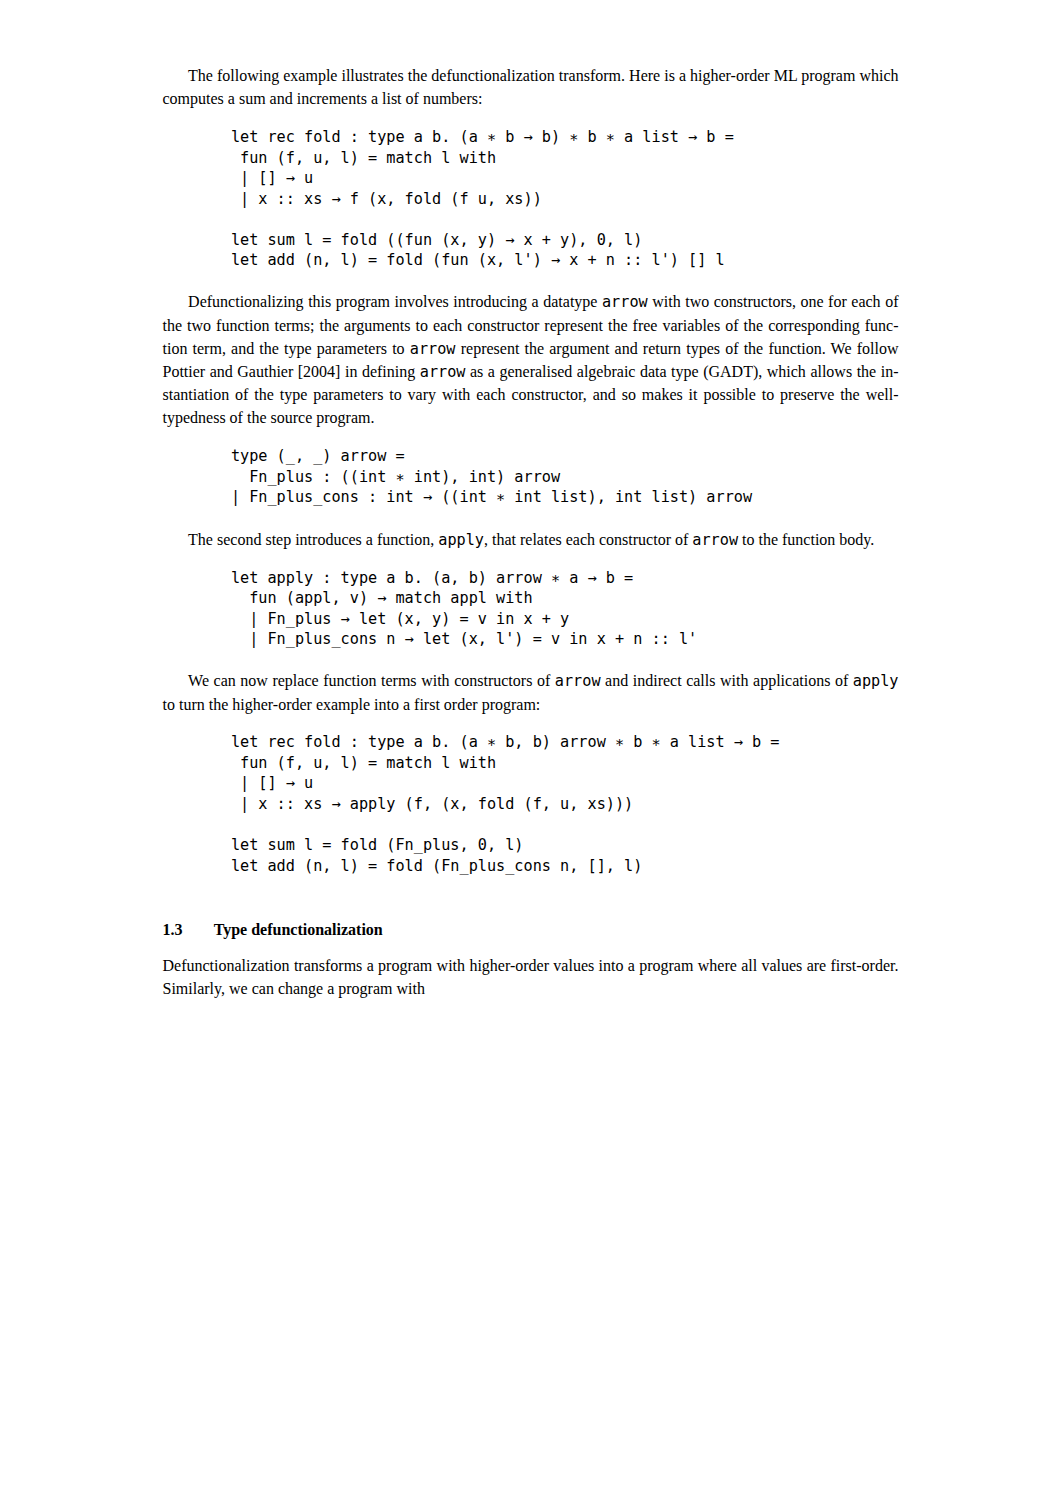The following example illustrates the defunctionalization transform. Here is a higher-order ML program which computes a sum and increments a list of numbers:
let rec fold : type a b. (a ∗ b → b) ∗ b ∗ a list → b =
 fun (f, u, l) = match l with
 | [] → u
 | x :: xs → f (x, fold (f u, xs))

let sum l = fold ((fun (x, y) → x + y), 0, l)
let add (n, l) = fold (fun (x, l') → x + n :: l') [] l
Defunctionalizing this program involves introducing a datatype arrow with two constructors, one for each of the two function terms; the arguments to each constructor represent the free variables of the corresponding function term, and the type parameters to arrow represent the argument and return types of the function. We follow Pottier and Gauthier [2004] in defining arrow as a generalised algebraic data type (GADT), which allows the instantiation of the type parameters to vary with each constructor, and so makes it possible to preserve the well-typedness of the source program.
type (_, _) arrow =
  Fn_plus : ((int ∗ int), int) arrow
| Fn_plus_cons : int → ((int ∗ int list), int list) arrow
The second step introduces a function, apply, that relates each constructor of arrow to the function body.
let apply : type a b. (a, b) arrow ∗ a → b =
  fun (appl, v) → match appl with
  | Fn_plus → let (x, y) = v in x + y
  | Fn_plus_cons n → let (x, l') = v in x + n :: l'
We can now replace function terms with constructors of arrow and indirect calls with applications of apply to turn the higher-order example into a first order program:
let rec fold : type a b. (a ∗ b, b) arrow ∗ b ∗ a list → b =
 fun (f, u, l) = match l with
 | [] → u
 | x :: xs → apply (f, (x, fold (f, u, xs)))

let sum l = fold (Fn_plus, 0, l)
let add (n, l) = fold (Fn_plus_cons n, [], l)
1.3 Type defunctionalization
Defunctionalization transforms a program with higher-order values into a program where all values are first-order. Similarly, we can change a program with